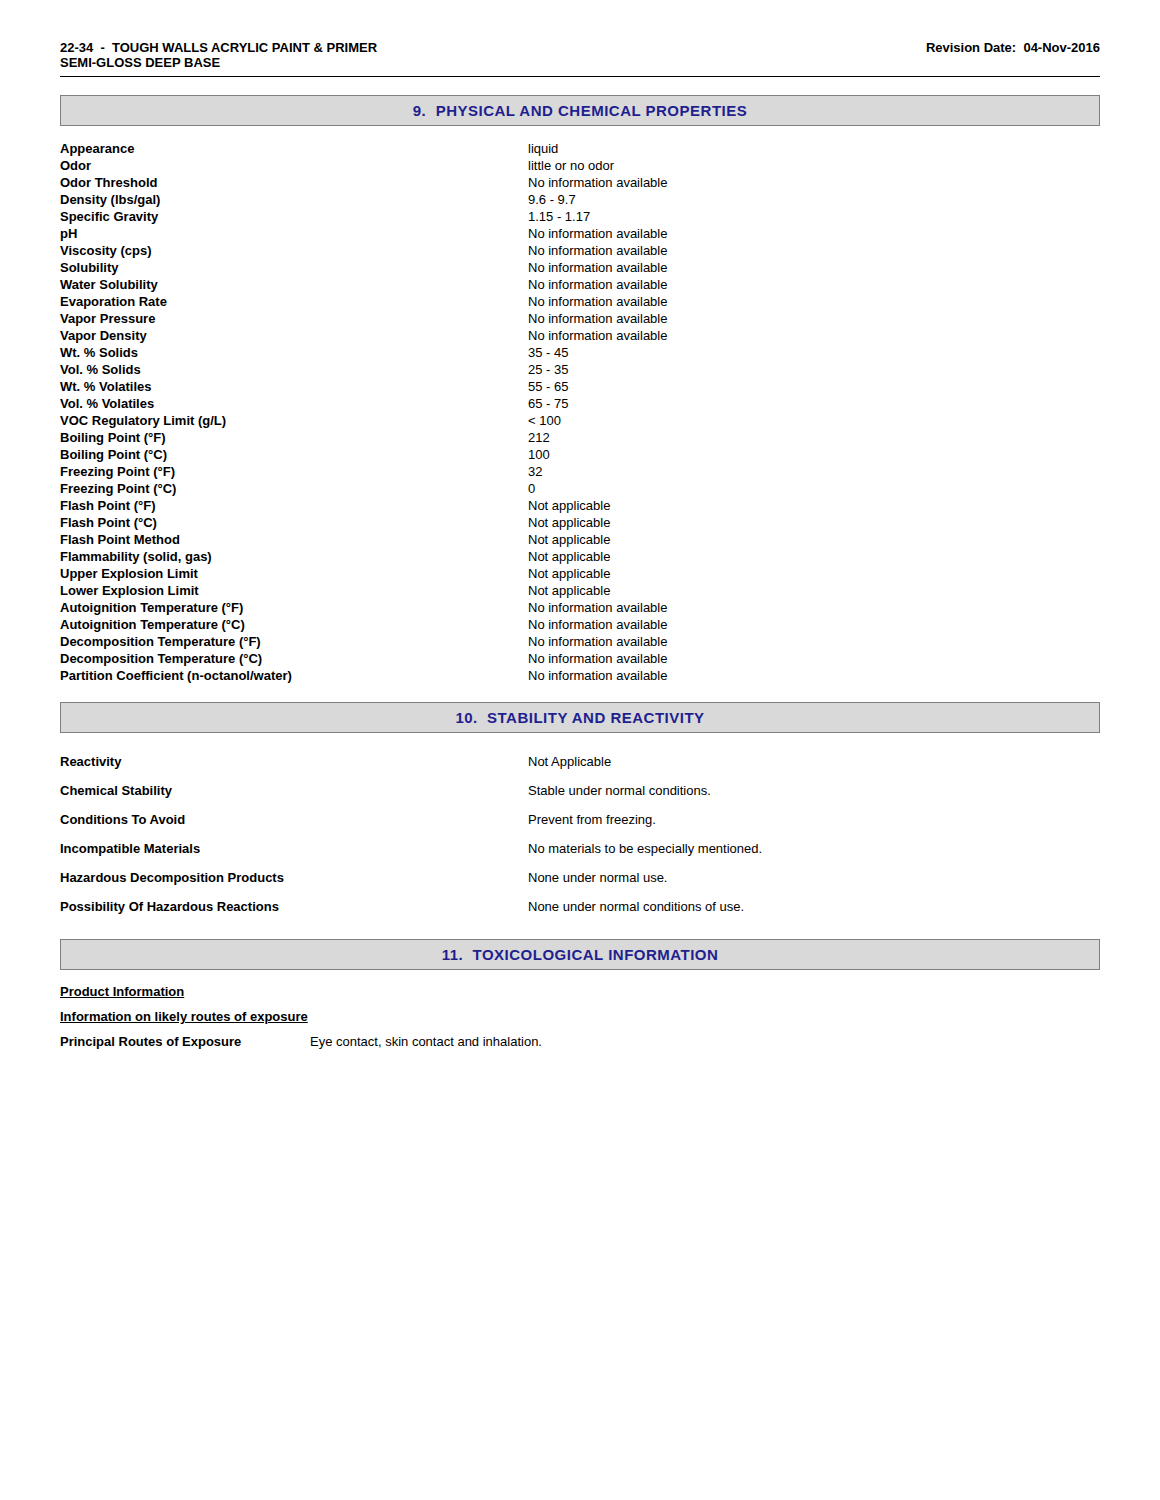22-34 - TOUGH WALLS ACRYLIC PAINT & PRIMER
SEMI-GLOSS DEEP BASE
Revision Date: 04-Nov-2016
9. PHYSICAL AND CHEMICAL PROPERTIES
| Appearance | liquid |
| Odor | little or no odor |
| Odor Threshold | No information available |
| Density (lbs/gal) | 9.6 - 9.7 |
| Specific Gravity | 1.15 - 1.17 |
| pH | No information available |
| Viscosity (cps) | No information available |
| Solubility | No information available |
| Water Solubility | No information available |
| Evaporation Rate | No information available |
| Vapor Pressure | No information available |
| Vapor Density | No information available |
| Wt. % Solids | 35 - 45 |
| Vol. % Solids | 25 - 35 |
| Wt. % Volatiles | 55 - 65 |
| Vol. % Volatiles | 65 - 75 |
| VOC Regulatory Limit (g/L) | < 100 |
| Boiling Point (°F) | 212 |
| Boiling Point (°C) | 100 |
| Freezing Point (°F) | 32 |
| Freezing Point (°C) | 0 |
| Flash Point (°F) | Not applicable |
| Flash Point (°C) | Not applicable |
| Flash Point Method | Not applicable |
| Flammability (solid, gas) | Not applicable |
| Upper Explosion Limit | Not applicable |
| Lower Explosion Limit | Not applicable |
| Autoignition Temperature (°F) | No information available |
| Autoignition Temperature (°C) | No information available |
| Decomposition Temperature (°F) | No information available |
| Decomposition Temperature (°C) | No information available |
| Partition Coefficient (n-octanol/water) | No information available |
10. STABILITY AND REACTIVITY
| Reactivity | Not Applicable |
| Chemical Stability | Stable under normal conditions. |
| Conditions To Avoid | Prevent from freezing. |
| Incompatible Materials | No materials to be especially mentioned. |
| Hazardous Decomposition Products | None under normal use. |
| Possibility Of Hazardous Reactions | None under normal conditions of use. |
11. TOXICOLOGICAL INFORMATION
Product Information
Information on likely routes of exposure
Principal Routes of Exposure Eye contact, skin contact and inhalation.